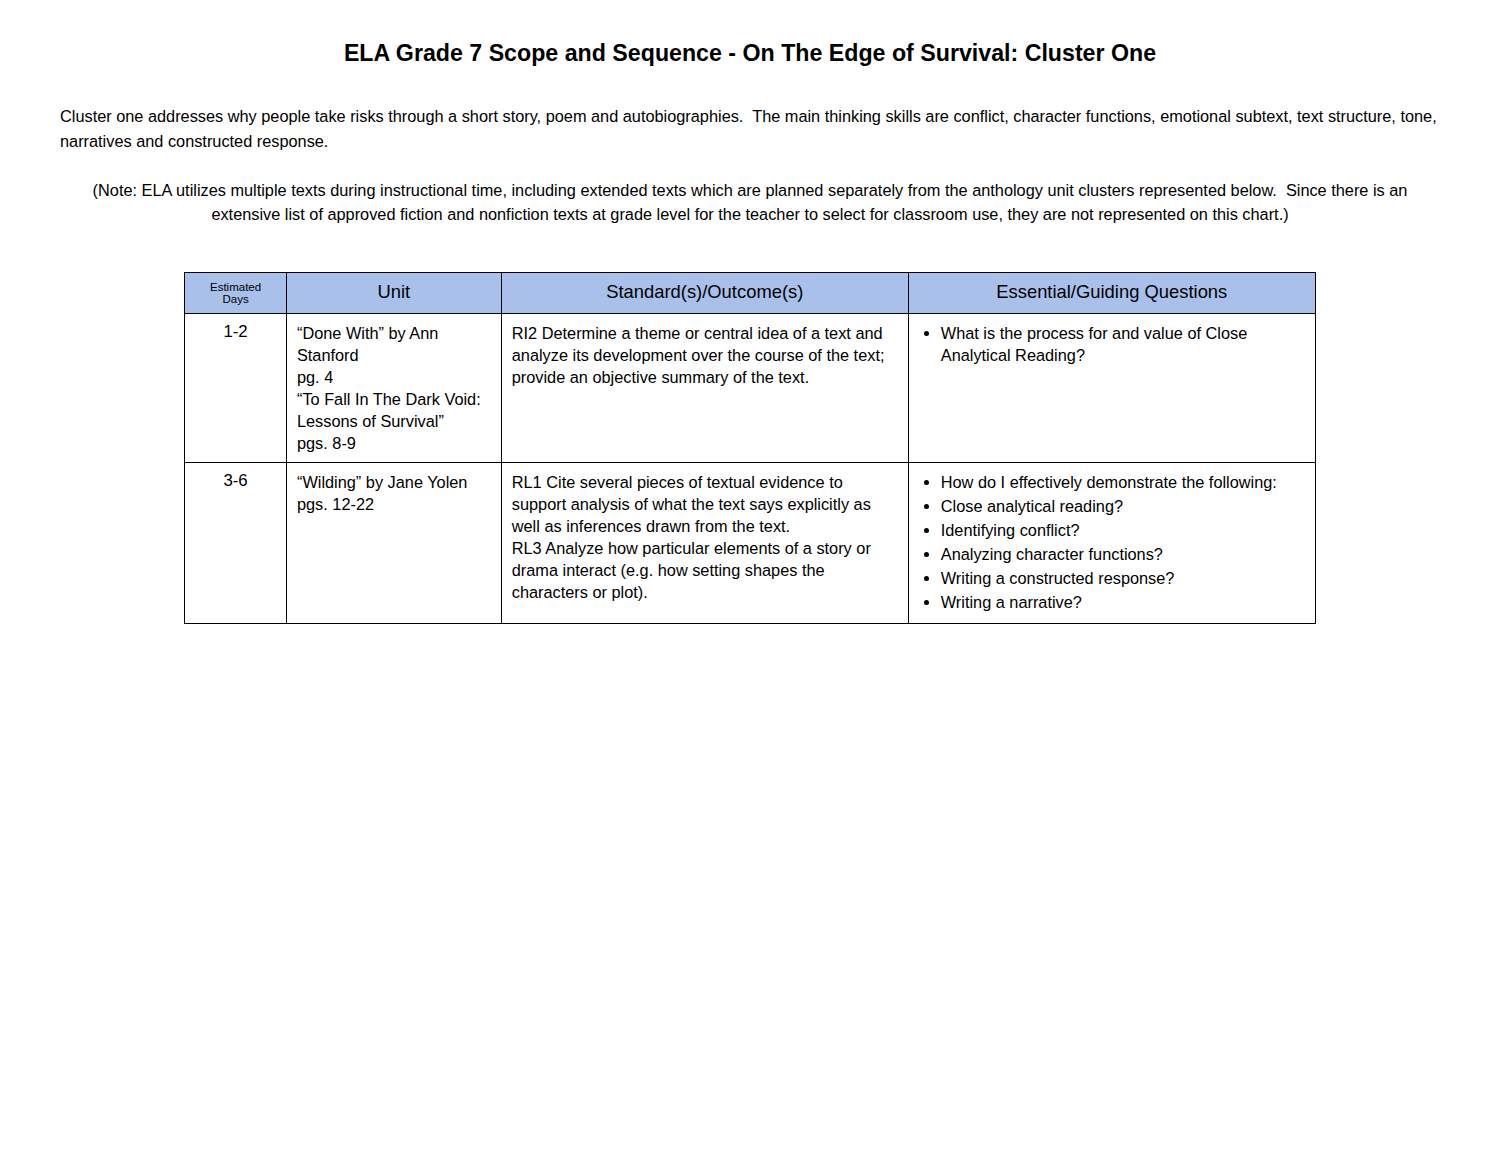ELA Grade 7 Scope and Sequence - On The Edge of Survival: Cluster One
Cluster one addresses why people take risks through a short story, poem and autobiographies. The main thinking skills are conflict, character functions, emotional subtext, text structure, tone, narratives and constructed response.
(Note: ELA utilizes multiple texts during instructional time, including extended texts which are planned separately from the anthology unit clusters represented below. Since there is an extensive list of approved fiction and nonfiction texts at grade level for the teacher to select for classroom use, they are not represented on this chart.)
| Estimated Days | Unit | Standard(s)/Outcome(s) | Essential/Guiding Questions |
| --- | --- | --- | --- |
| 1-2 | “Done With” by Ann Stanford pg. 4 “To Fall In The Dark Void: Lessons of Survival” pgs. 8-9 | RI2 Determine a theme or central idea of a text and analyze its development over the course of the text; provide an objective summary of the text. | What is the process for and value of Close Analytical Reading? |
| 3-6 | “Wilding” by Jane Yolen pgs. 12-22 | RL1 Cite several pieces of textual evidence to support analysis of what the text says explicitly as well as inferences drawn from the text. RL3 Analyze how particular elements of a story or drama interact (e.g. how setting shapes the characters or plot). | How do I effectively demonstrate the following: Close analytical reading? Identifying conflict? Analyzing character functions? Writing a constructed response? Writing a narrative? |